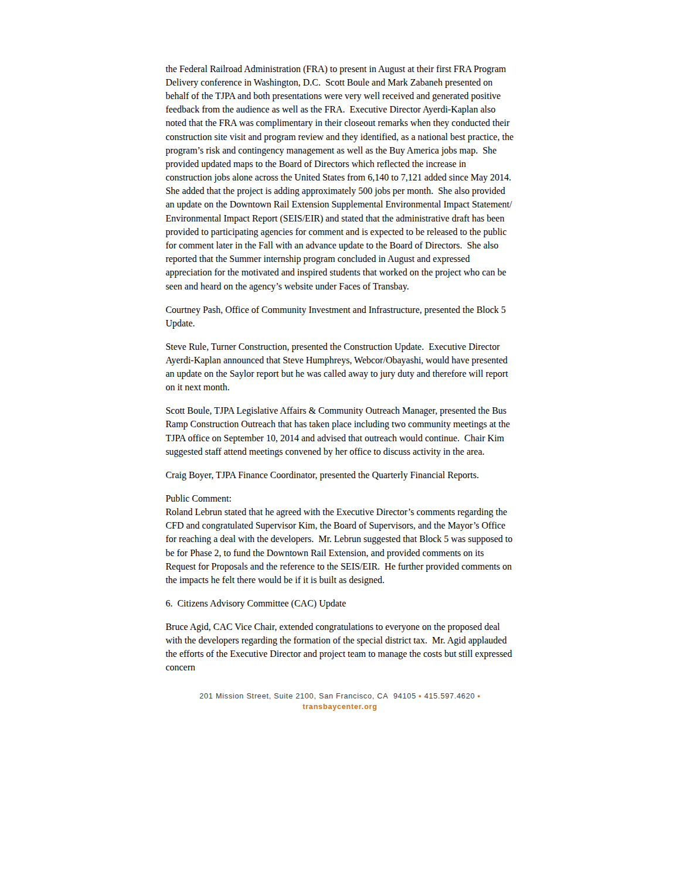the Federal Railroad Administration (FRA) to present in August at their first FRA Program Delivery conference in Washington, D.C. Scott Boule and Mark Zabaneh presented on behalf of the TJPA and both presentations were very well received and generated positive feedback from the audience as well as the FRA. Executive Director Ayerdi-Kaplan also noted that the FRA was complimentary in their closeout remarks when they conducted their construction site visit and program review and they identified, as a national best practice, the program’s risk and contingency management as well as the Buy America jobs map. She provided updated maps to the Board of Directors which reflected the increase in construction jobs alone across the United States from 6,140 to 7,121 added since May 2014. She added that the project is adding approximately 500 jobs per month. She also provided an update on the Downtown Rail Extension Supplemental Environmental Impact Statement/ Environmental Impact Report (SEIS/EIR) and stated that the administrative draft has been provided to participating agencies for comment and is expected to be released to the public for comment later in the Fall with an advance update to the Board of Directors. She also reported that the Summer internship program concluded in August and expressed appreciation for the motivated and inspired students that worked on the project who can be seen and heard on the agency’s website under Faces of Transbay.
Courtney Pash, Office of Community Investment and Infrastructure, presented the Block 5 Update.
Steve Rule, Turner Construction, presented the Construction Update. Executive Director Ayerdi-Kaplan announced that Steve Humphreys, Webcor/Obayashi, would have presented an update on the Saylor report but he was called away to jury duty and therefore will report on it next month.
Scott Boule, TJPA Legislative Affairs & Community Outreach Manager, presented the Bus Ramp Construction Outreach that has taken place including two community meetings at the TJPA office on September 10, 2014 and advised that outreach would continue. Chair Kim suggested staff attend meetings convened by her office to discuss activity in the area.
Craig Boyer, TJPA Finance Coordinator, presented the Quarterly Financial Reports.
Public Comment:
Roland Lebrun stated that he agreed with the Executive Director’s comments regarding the CFD and congratulated Supervisor Kim, the Board of Supervisors, and the Mayor’s Office for reaching a deal with the developers. Mr. Lebrun suggested that Block 5 was supposed to be for Phase 2, to fund the Downtown Rail Extension, and provided comments on its Request for Proposals and the reference to the SEIS/EIR. He further provided comments on the impacts he felt there would be if it is built as designed.
6. Citizens Advisory Committee (CAC) Update
Bruce Agid, CAC Vice Chair, extended congratulations to everyone on the proposed deal with the developers regarding the formation of the special district tax. Mr. Agid applauded the efforts of the Executive Director and project team to manage the costs but still expressed concern
201 Mission Street, Suite 2100, San Francisco, CA 94105 • 415.597.4620 • transbaycenter.org